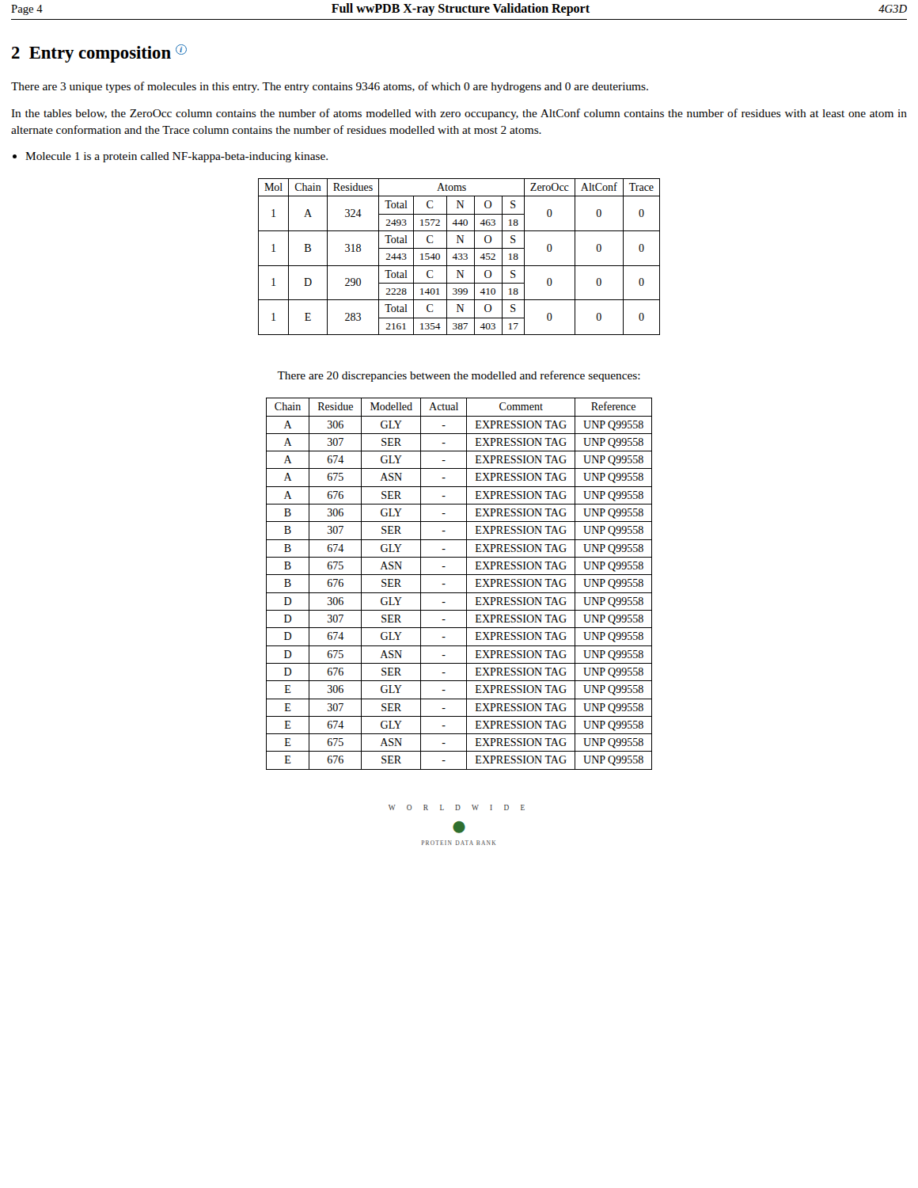Page 4
Full wwPDB X-ray Structure Validation Report
4G3D
2 Entry composition i
There are 3 unique types of molecules in this entry. The entry contains 9346 atoms, of which 0 are hydrogens and 0 are deuteriums.
In the tables below, the ZeroOcc column contains the number of atoms modelled with zero occupancy, the AltConf column contains the number of residues with at least one atom in alternate conformation and the Trace column contains the number of residues modelled with at most 2 atoms.
Molecule 1 is a protein called NF-kappa-beta-inducing kinase.
| Mol | Chain | Residues | Atoms | ZeroOcc | AltConf | Trace |
| --- | --- | --- | --- | --- | --- | --- |
| 1 | A | 324 | Total | C | N | O | S | 0 | 0 | 0 |
| 2493 | 1572 | 440 | 463 | 18 |
| 1 | B | 318 | Total | C | N | O | S | 0 | 0 | 0 |
| 2443 | 1540 | 433 | 452 | 18 |
| 1 | D | 290 | Total | C | N | O | S | 0 | 0 | 0 |
| 2228 | 1401 | 399 | 410 | 18 |
| 1 | E | 283 | Total | C | N | O | S | 0 | 0 | 0 |
| 2161 | 1354 | 387 | 403 | 17 |
There are 20 discrepancies between the modelled and reference sequences:
| Chain | Residue | Modelled | Actual | Comment | Reference |
| --- | --- | --- | --- | --- | --- |
| A | 306 | GLY | - | EXPRESSION TAG | UNP Q99558 |
| A | 307 | SER | - | EXPRESSION TAG | UNP Q99558 |
| A | 674 | GLY | - | EXPRESSION TAG | UNP Q99558 |
| A | 675 | ASN | - | EXPRESSION TAG | UNP Q99558 |
| A | 676 | SER | - | EXPRESSION TAG | UNP Q99558 |
| B | 306 | GLY | - | EXPRESSION TAG | UNP Q99558 |
| B | 307 | SER | - | EXPRESSION TAG | UNP Q99558 |
| B | 674 | GLY | - | EXPRESSION TAG | UNP Q99558 |
| B | 675 | ASN | - | EXPRESSION TAG | UNP Q99558 |
| B | 676 | SER | - | EXPRESSION TAG | UNP Q99558 |
| D | 306 | GLY | - | EXPRESSION TAG | UNP Q99558 |
| D | 307 | SER | - | EXPRESSION TAG | UNP Q99558 |
| D | 674 | GLY | - | EXPRESSION TAG | UNP Q99558 |
| D | 675 | ASN | - | EXPRESSION TAG | UNP Q99558 |
| D | 676 | SER | - | EXPRESSION TAG | UNP Q99558 |
| E | 306 | GLY | - | EXPRESSION TAG | UNP Q99558 |
| E | 307 | SER | - | EXPRESSION TAG | UNP Q99558 |
| E | 674 | GLY | - | EXPRESSION TAG | UNP Q99558 |
| E | 675 | ASN | - | EXPRESSION TAG | UNP Q99558 |
| E | 676 | SER | - | EXPRESSION TAG | UNP Q99558 |
W O R L D W I D E
●
PROTEIN DATA BANK